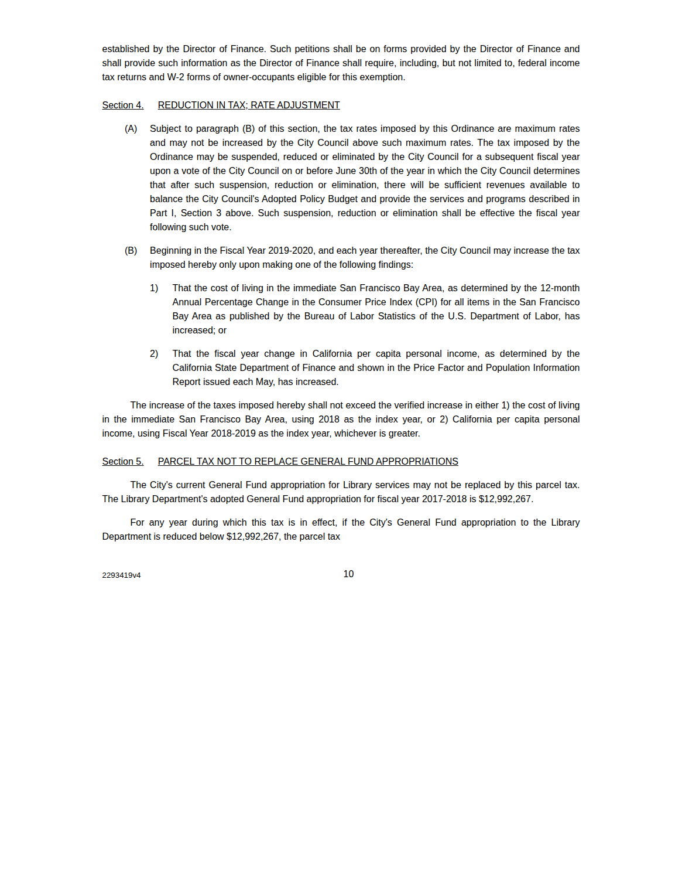established by the Director of Finance. Such petitions shall be on forms provided by the Director of Finance and shall provide such information as the Director of Finance shall require, including, but not limited to, federal income tax returns and W-2 forms of owner-occupants eligible for this exemption.
Section 4. REDUCTION IN TAX; RATE ADJUSTMENT
(A) Subject to paragraph (B) of this section, the tax rates imposed by this Ordinance are maximum rates and may not be increased by the City Council above such maximum rates. The tax imposed by the Ordinance may be suspended, reduced or eliminated by the City Council for a subsequent fiscal year upon a vote of the City Council on or before June 30th of the year in which the City Council determines that after such suspension, reduction or elimination, there will be sufficient revenues available to balance the City Council's Adopted Policy Budget and provide the services and programs described in Part I, Section 3 above. Such suspension, reduction or elimination shall be effective the fiscal year following such vote.
(B) Beginning in the Fiscal Year 2019-2020, and each year thereafter, the City Council may increase the tax imposed hereby only upon making one of the following findings:
1) That the cost of living in the immediate San Francisco Bay Area, as determined by the 12-month Annual Percentage Change in the Consumer Price Index (CPI) for all items in the San Francisco Bay Area as published by the Bureau of Labor Statistics of the U.S. Department of Labor, has increased; or
2) That the fiscal year change in California per capita personal income, as determined by the California State Department of Finance and shown in the Price Factor and Population Information Report issued each May, has increased.
The increase of the taxes imposed hereby shall not exceed the verified increase in either 1) the cost of living in the immediate San Francisco Bay Area, using 2018 as the index year, or 2) California per capita personal income, using Fiscal Year 2018-2019 as the index year, whichever is greater.
Section 5. PARCEL TAX NOT TO REPLACE GENERAL FUND APPROPRIATIONS
The City's current General Fund appropriation for Library services may not be replaced by this parcel tax. The Library Department's adopted General Fund appropriation for fiscal year 2017-2018 is $12,992,267.
For any year during which this tax is in effect, if the City's General Fund appropriation to the Library Department is reduced below $12,992,267, the parcel tax
2293419v4 10